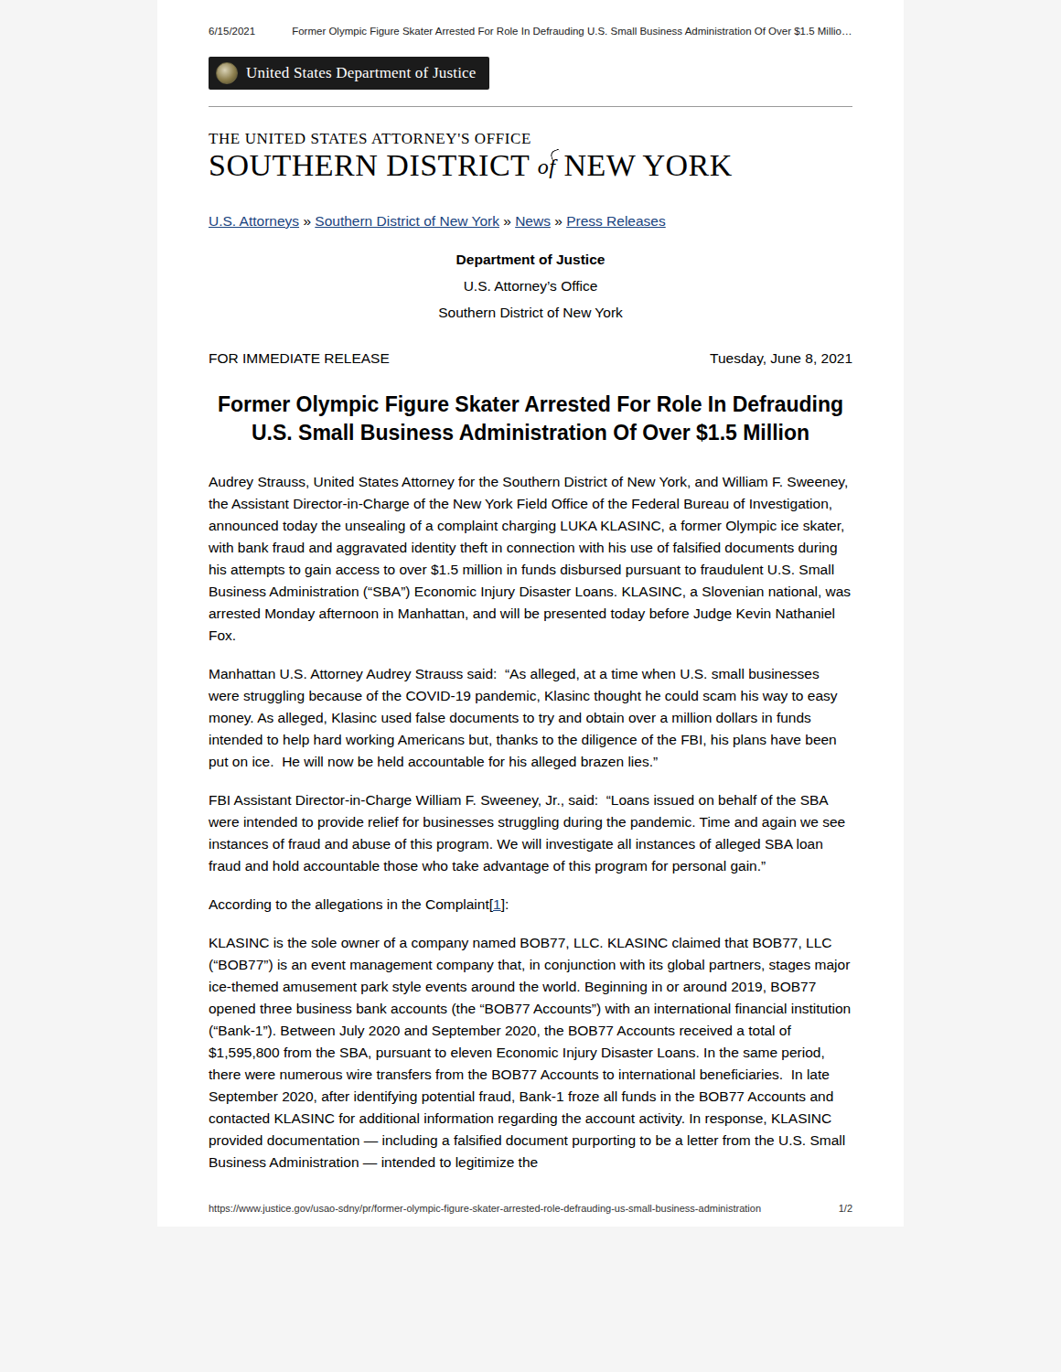6/15/2021 Former Olympic Figure Skater Arrested For Role In Defrauding U.S. Small Business Administration Of Over $1.5 Million | USAO-SDNY | …
United States Department of Justice
THE UNITED STATES ATTORNEY'S OFFICE
SOUTHERN DISTRICT of NEW YORK
U.S. Attorneys » Southern District of New York » News » Press Releases
Department of Justice
U.S. Attorney’s Office
Southern District of New York
FOR IMMEDIATE RELEASE Tuesday, June 8, 2021
Former Olympic Figure Skater Arrested For Role In Defrauding
U.S. Small Business Administration Of Over $1.5 Million
Audrey Strauss, United States Attorney for the Southern District of New York, and William F. Sweeney, the Assistant Director-in-Charge of the New York Field Office of the Federal Bureau of Investigation, announced today the unsealing of a complaint charging LUKA KLASINC, a former Olympic ice skater, with bank fraud and aggravated identity theft in connection with his use of falsified documents during his attempts to gain access to over $1.5 million in funds disbursed pursuant to fraudulent U.S. Small Business Administration (“SBA”) Economic Injury Disaster Loans. KLASINC, a Slovenian national, was arrested Monday afternoon in Manhattan, and will be presented today before Judge Kevin Nathaniel Fox.
Manhattan U.S. Attorney Audrey Strauss said: “As alleged, at a time when U.S. small businesses were struggling because of the COVID-19 pandemic, Klasinc thought he could scam his way to easy money. As alleged, Klasinc used false documents to try and obtain over a million dollars in funds intended to help hard working Americans but, thanks to the diligence of the FBI, his plans have been put on ice. He will now be held accountable for his alleged brazen lies.”
FBI Assistant Director-in-Charge William F. Sweeney, Jr., said: “Loans issued on behalf of the SBA were intended to provide relief for businesses struggling during the pandemic. Time and again we see instances of fraud and abuse of this program. We will investigate all instances of alleged SBA loan fraud and hold accountable those who take advantage of this program for personal gain.”
According to the allegations in the Complaint[1]:
KLASINC is the sole owner of a company named BOB77, LLC. KLASINC claimed that BOB77, LLC (“BOB77”) is an event management company that, in conjunction with its global partners, stages major ice-themed amusement park style events around the world. Beginning in or around 2019, BOB77 opened three business bank accounts (the “BOB77 Accounts”) with an international financial institution (“Bank-1”). Between July 2020 and September 2020, the BOB77 Accounts received a total of $1,595,800 from the SBA, pursuant to eleven Economic Injury Disaster Loans. In the same period, there were numerous wire transfers from the BOB77 Accounts to international beneficiaries. In late September 2020, after identifying potential fraud, Bank-1 froze all funds in the BOB77 Accounts and contacted KLASINC for additional information regarding the account activity. In response, KLASINC provided documentation — including a falsified document purporting to be a letter from the U.S. Small Business Administration — intended to legitimize the
https://www.justice.gov/usao-sdny/pr/former-olympic-figure-skater-arrested-role-defrauding-us-small-business-administration 1/2